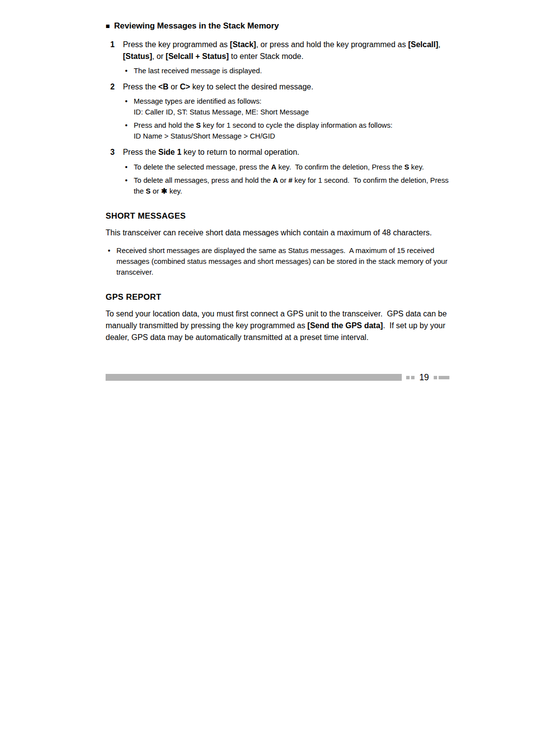Reviewing Messages in the Stack Memory
Press the key programmed as [Stack], or press and hold the key programmed as [Selcall], [Status], or [Selcall + Status] to enter Stack mode.
The last received message is displayed.
Press the <B or C> key to select the desired message.
Message types are identified as follows:
ID: Caller ID, ST: Status Message, ME: Short Message
Press and hold the S key for 1 second to cycle the display information as follows:
ID Name > Status/Short Message > CH/GID
Press the Side 1 key to return to normal operation.
To delete the selected message, press the A key. To confirm the deletion, Press the S key.
To delete all messages, press and hold the A or # key for 1 second. To confirm the deletion, Press the S or ✱ key.
SHORT MESSAGES
This transceiver can receive short data messages which contain a maximum of 48 characters.
Received short messages are displayed the same as Status messages. A maximum of 15 received messages (combined status messages and short messages) can be stored in the stack memory of your transceiver.
GPS REPORT
To send your location data, you must first connect a GPS unit to the transceiver. GPS data can be manually transmitted by pressing the key programmed as [Send the GPS data]. If set up by your dealer, GPS data may be automatically transmitted at a preset time interval.
19